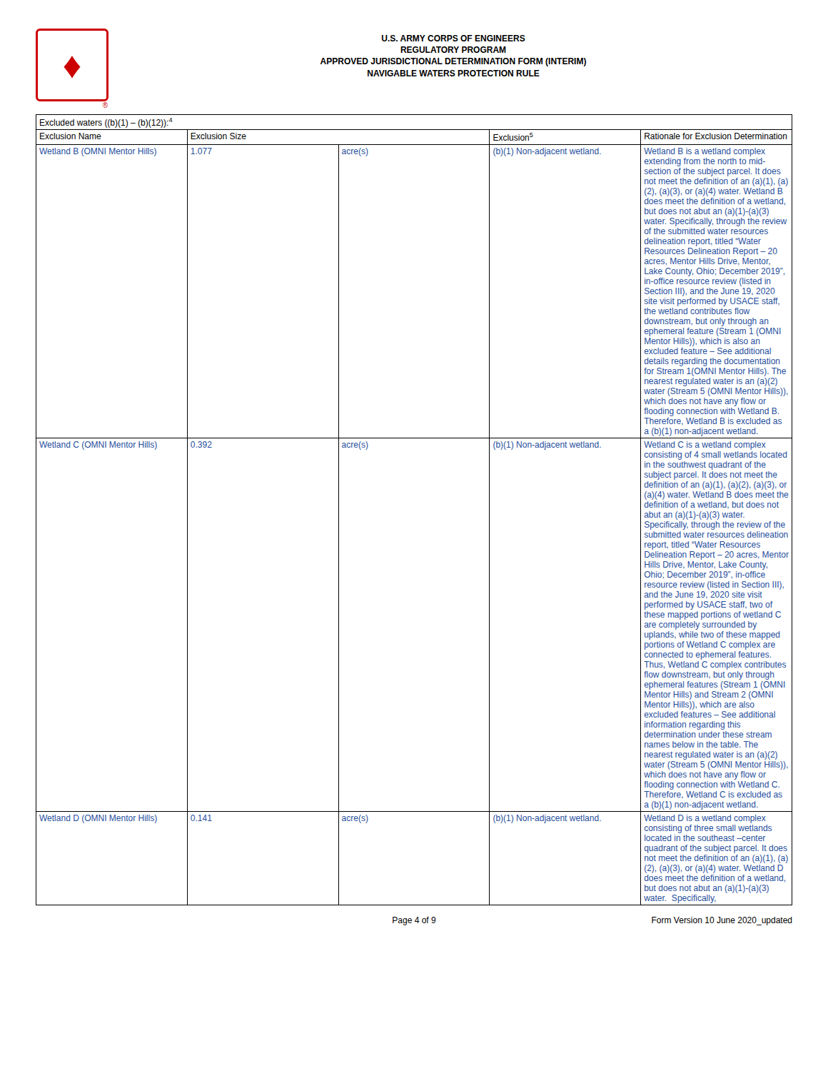♦ ®
U.S. ARMY CORPS OF ENGINEERS
REGULATORY PROGRAM
APPROVED JURISDICTIONAL DETERMINATION FORM (INTERIM)
NAVIGABLE WATERS PROTECTION RULE
| Excluded waters ((b)(1) – (b)(12)): 4 |
| Exclusion Name | Exclusion Size | Exclusion 5 | Rationale for Exclusion Determination |
| Wetland B (OMNI Mentor Hills) | 1.077 | acre(s) | (b)(1) Non-adjacent wetland. | Wetland B is a wetland complex extending from the north to mid-section of the subject parcel. It does not meet the definition of an (a)(1), (a)(2), (a)(3), or (a)(4) water. Wetland B does meet the definition of a wetland, but does not abut an (a)(1)-(a)(3) water. Specifically, through the review of the submitted water resources delineation report, titled “Water Resources Delineation Report – 20 acres, Mentor Hills Drive, Mentor, Lake County, Ohio; December 2019”, in-office resource review (listed in Section III), and the June 19, 2020 site visit performed by USACE staff, the wetland contributes flow downstream, but only through an ephemeral feature (Stream 1 (OMNI Mentor Hills)), which is also an excluded feature – See additional details regarding the documentation for Stream 1(OMNI Mentor Hills). The nearest regulated water is an (a)(2) water (Stream 5 (OMNI Mentor Hills)), which does not have any flow or flooding connection with Wetland B. Therefore, Wetland B is excluded as a (b)(1) non-adjacent wetland. |
| Wetland C (OMNI Mentor Hills) | 0.392 | acre(s) | (b)(1) Non-adjacent wetland. | Wetland C is a wetland complex consisting of 4 small wetlands located in the southwest quadrant of the subject parcel. It does not meet the definition of an (a)(1), (a)(2), (a)(3), or (a)(4) water. Wetland B does meet the definition of a wetland, but does not abut an (a)(1)-(a)(3) water. Specifically, through the review of the submitted water resources delineation report, titled “Water Resources Delineation Report – 20 acres, Mentor Hills Drive, Mentor, Lake County, Ohio; December 2019”, in-office resource review (listed in Section III), and the June 19, 2020 site visit performed by USACE staff, two of these mapped portions of wetland C are completely surrounded by uplands, while two of these mapped portions of Wetland C complex are connected to ephemeral features. Thus, Wetland C complex contributes flow downstream, but only through ephemeral features (Stream 1 (OMNI Mentor Hills) and Stream 2 (OMNI Mentor Hills)), which are also excluded features – See additional information regarding this determination under these stream names below in the table. The nearest regulated water is an (a)(2) water (Stream 5 (OMNI Mentor Hills)), which does not have any flow or flooding connection with Wetland C. Therefore, Wetland C is excluded as a (b)(1) non-adjacent wetland. |
| Wetland D (OMNI Mentor Hills) | 0.141 | acre(s) | (b)(1) Non-adjacent wetland. | Wetland D is a wetland complex consisting of three small wetlands located in the southeast –center quadrant of the subject parcel. It does not meet the definition of an (a)(1), (a)(2), (a)(3), or (a)(4) water. Wetland D does meet the definition of a wetland, but does not abut an (a)(1)-(a)(3) water. Specifically, |
Page 4 of 9
Form Version 10 June 2020_updated